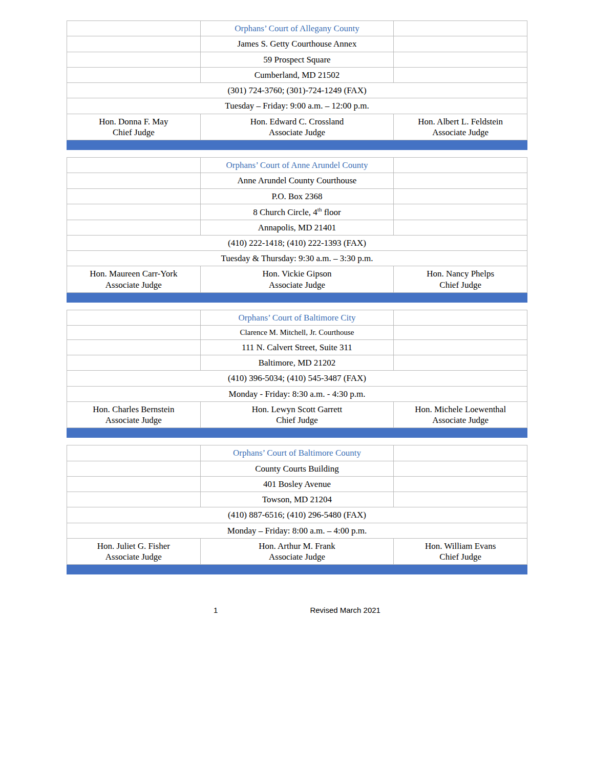| | Orphans’ Court of Allegany County | |
| | James S. Getty Courthouse Annex | |
| | 59 Prospect Square | |
| | Cumberland, MD 21502 | |
| (301) 724-3760; (301)-724-1249 (FAX) |
| Tuesday – Friday: 9:00 a.m. – 12:00 p.m. |
| Hon. Donna F. May Chief Judge | Hon. Edward C. Crossland Associate Judge | Hon. Albert L. Feldstein Associate Judge |
| | Orphans’ Court of Anne Arundel County | |
| | Anne Arundel County Courthouse | |
| | P.O. Box 2368 | |
| | 8 Church Circle, 4 th floor | |
| | Annapolis, MD 21401 | |
| (410) 222-1418; (410) 222-1393 (FAX) |
| Tuesday & Thursday: 9:30 a.m. – 3:30 p.m. |
| Hon. Maureen Carr-York Associate Judge | Hon. Vickie Gipson Associate Judge | Hon. Nancy Phelps Chief Judge |
| | Orphans’ Court of Baltimore City | |
| | Clarence M. Mitchell, Jr. Courthouse | |
| | 111 N. Calvert Street, Suite 311 | |
| | Baltimore, MD 21202 | |
| (410) 396-5034; (410) 545-3487 (FAX) |
| Monday - Friday: 8:30 a.m. - 4:30 p.m. |
| Hon. Charles Bernstein Associate Judge | Hon. Lewyn Scott Garrett Chief Judge | Hon. Michele Loewenthal Associate Judge |
| | Orphans’ Court of Baltimore County | |
| | County Courts Building | |
| | 401 Bosley Avenue | |
| | Towson, MD 21204 | |
| (410) 887-6516; (410) 296-5480 (FAX) |
| Monday – Friday: 8:00 a.m. – 4:00 p.m. |
| Hon. Juliet G. Fisher Associate Judge | Hon. Arthur M. Frank Associate Judge | Hon. William Evans Chief Judge |
1 Revised March 2021